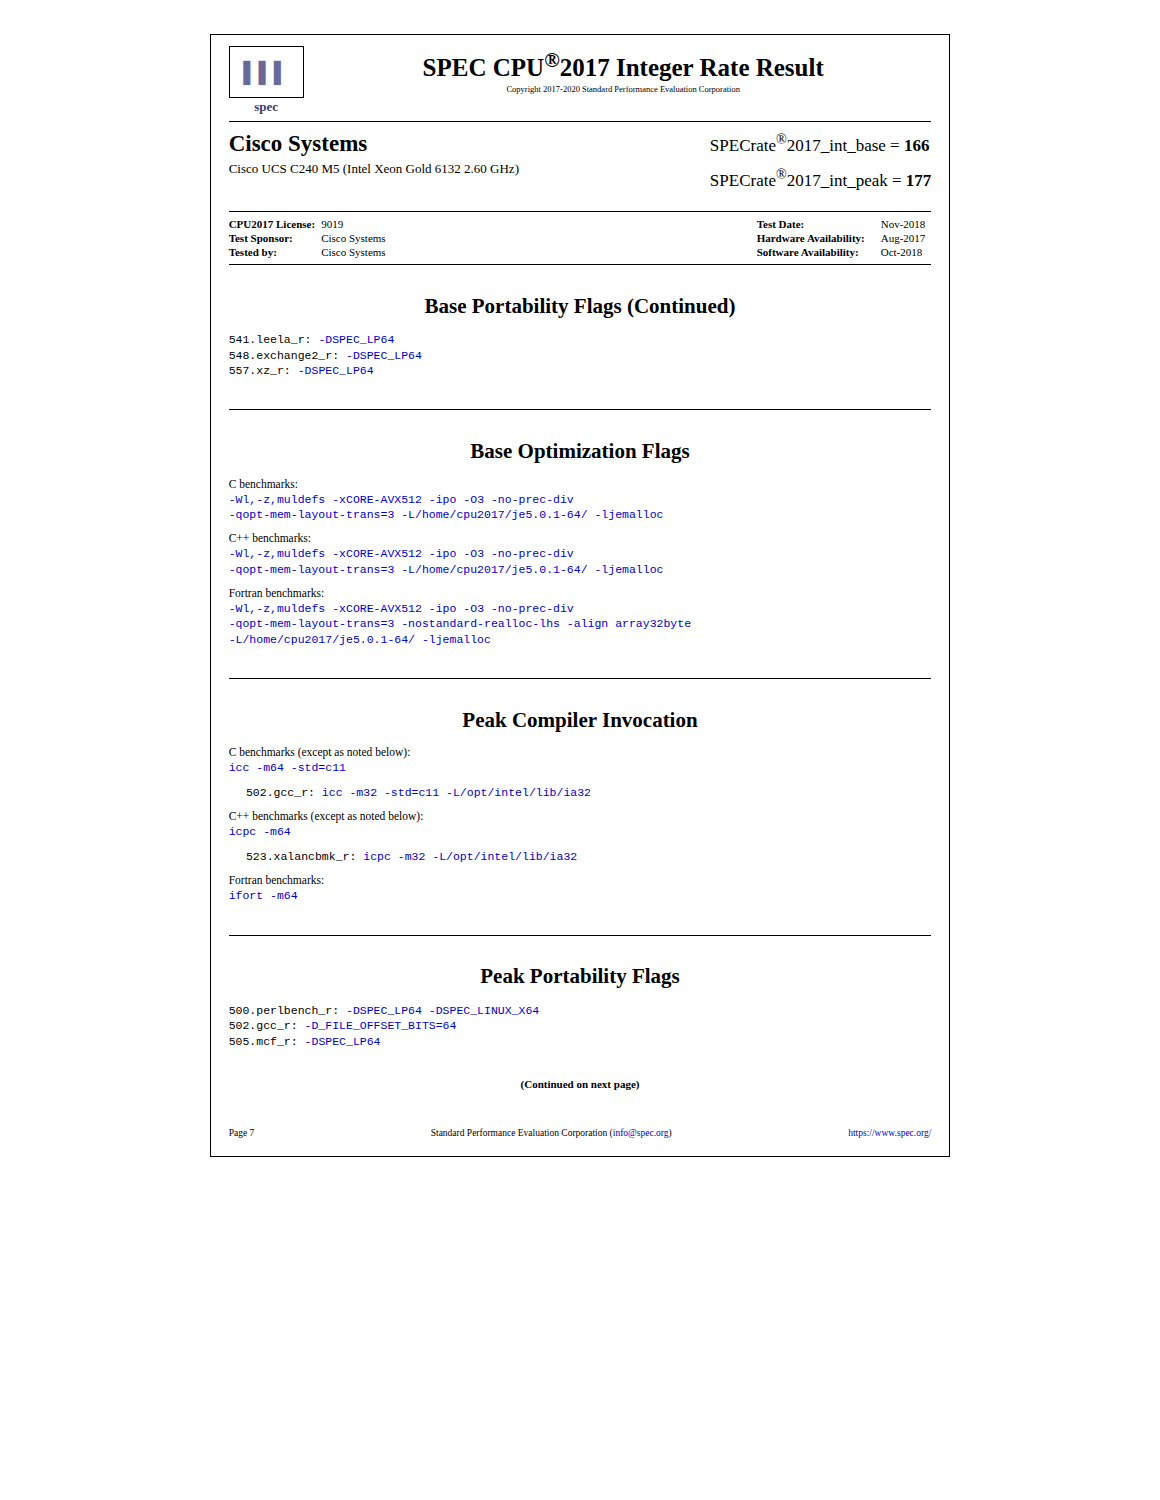▌▌▌
spec
SPEC CPU®2017 Integer Rate Result
Copyright 2017-2020 Standard Performance Evaluation Corporation
Cisco Systems
Cisco UCS C240 M5 (Intel Xeon Gold 6132 2.60 GHz)
SPECrate®2017_int_base = 166
SPECrate®2017_int_peak = 177
| CPU2017 License: | 9019 |
| Test Sponsor: | Cisco Systems |
| Tested by: | Cisco Systems |
| Test Date: | Nov-2018 |
| Hardware Availability: | Aug-2017 |
| Software Availability: | Oct-2018 |
Base Portability Flags (Continued)
541.leela_r: -DSPEC_LP64
548.exchange2_r: -DSPEC_LP64
557.xz_r: -DSPEC_LP64
Base Optimization Flags
C benchmarks:
-Wl,-z,muldefs -xCORE-AVX512 -ipo -O3 -no-prec-div
-qopt-mem-layout-trans=3 -L/home/cpu2017/je5.0.1-64/ -ljemalloc
C++ benchmarks:
-Wl,-z,muldefs -xCORE-AVX512 -ipo -O3 -no-prec-div
-qopt-mem-layout-trans=3 -L/home/cpu2017/je5.0.1-64/ -ljemalloc
Fortran benchmarks:
-Wl,-z,muldefs -xCORE-AVX512 -ipo -O3 -no-prec-div
-qopt-mem-layout-trans=3 -nostandard-realloc-lhs -align array32byte
-L/home/cpu2017/je5.0.1-64/ -ljemalloc
Peak Compiler Invocation
C benchmarks (except as noted below):
icc -m64 -std=c11
502.gcc_r: icc -m32 -std=c11 -L/opt/intel/lib/ia32
C++ benchmarks (except as noted below):
icpc -m64
523.xalancbmk_r: icpc -m32 -L/opt/intel/lib/ia32
Fortran benchmarks:
ifort -m64
Peak Portability Flags
500.perlbench_r: -DSPEC_LP64 -DSPEC_LINUX_X64
502.gcc_r: -D_FILE_OFFSET_BITS=64
505.mcf_r: -DSPEC_LP64
(Continued on next page)
Page 7
Standard Performance Evaluation Corporation (info@spec.org)
https://www.spec.org/